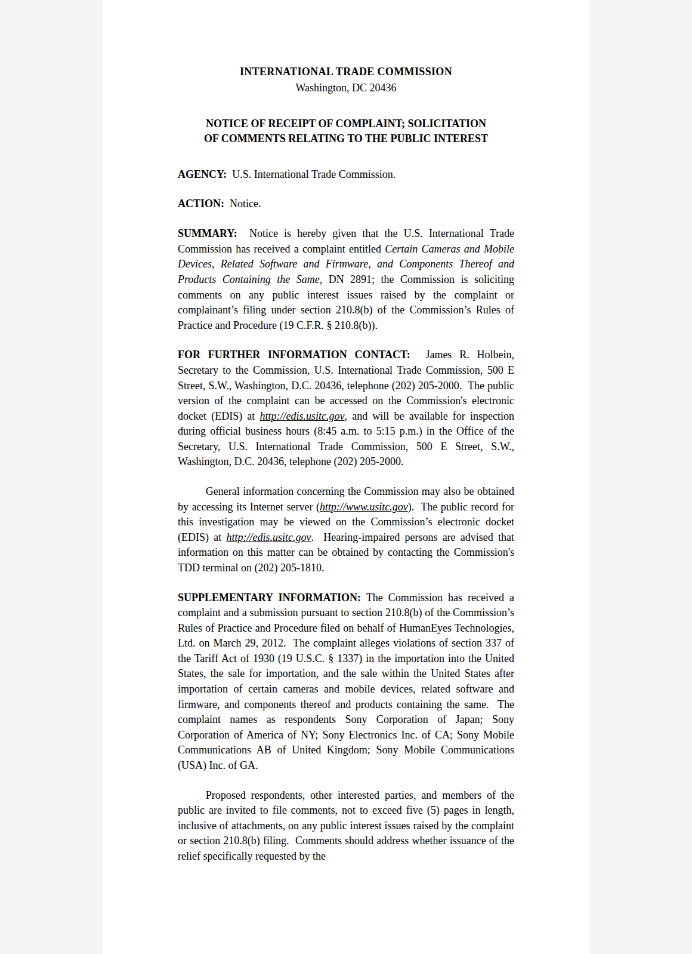INTERNATIONAL TRADE COMMISSION
Washington, DC 20436
NOTICE OF RECEIPT OF COMPLAINT; SOLICITATION OF COMMENTS RELATING TO THE PUBLIC INTEREST
AGENCY: U.S. International Trade Commission.
ACTION: Notice.
SUMMARY: Notice is hereby given that the U.S. International Trade Commission has received a complaint entitled Certain Cameras and Mobile Devices, Related Software and Firmware, and Components Thereof and Products Containing the Same, DN 2891; the Commission is soliciting comments on any public interest issues raised by the complaint or complainant’s filing under section 210.8(b) of the Commission’s Rules of Practice and Procedure (19 C.F.R. § 210.8(b)).
FOR FURTHER INFORMATION CONTACT: James R. Holbein, Secretary to the Commission, U.S. International Trade Commission, 500 E Street, S.W., Washington, D.C. 20436, telephone (202) 205-2000. The public version of the complaint can be accessed on the Commission's electronic docket (EDIS) at http://edis.usitc.gov, and will be available for inspection during official business hours (8:45 a.m. to 5:15 p.m.) in the Office of the Secretary, U.S. International Trade Commission, 500 E Street, S.W., Washington, D.C. 20436, telephone (202) 205-2000.
General information concerning the Commission may also be obtained by accessing its Internet server (http://www.usitc.gov). The public record for this investigation may be viewed on the Commission’s electronic docket (EDIS) at http://edis.usitc.gov. Hearing-impaired persons are advised that information on this matter can be obtained by contacting the Commission's TDD terminal on (202) 205-1810.
SUPPLEMENTARY INFORMATION: The Commission has received a complaint and a submission pursuant to section 210.8(b) of the Commission’s Rules of Practice and Procedure filed on behalf of HumanEyes Technologies, Ltd. on March 29, 2012. The complaint alleges violations of section 337 of the Tariff Act of 1930 (19 U.S.C. § 1337) in the importation into the United States, the sale for importation, and the sale within the United States after importation of certain cameras and mobile devices, related software and firmware, and components thereof and products containing the same. The complaint names as respondents Sony Corporation of Japan; Sony Corporation of America of NY; Sony Electronics Inc. of CA; Sony Mobile Communications AB of United Kingdom; Sony Mobile Communications (USA) Inc. of GA.
Proposed respondents, other interested parties, and members of the public are invited to file comments, not to exceed five (5) pages in length, inclusive of attachments, on any public interest issues raised by the complaint or section 210.8(b) filing. Comments should address whether issuance of the relief specifically requested by the